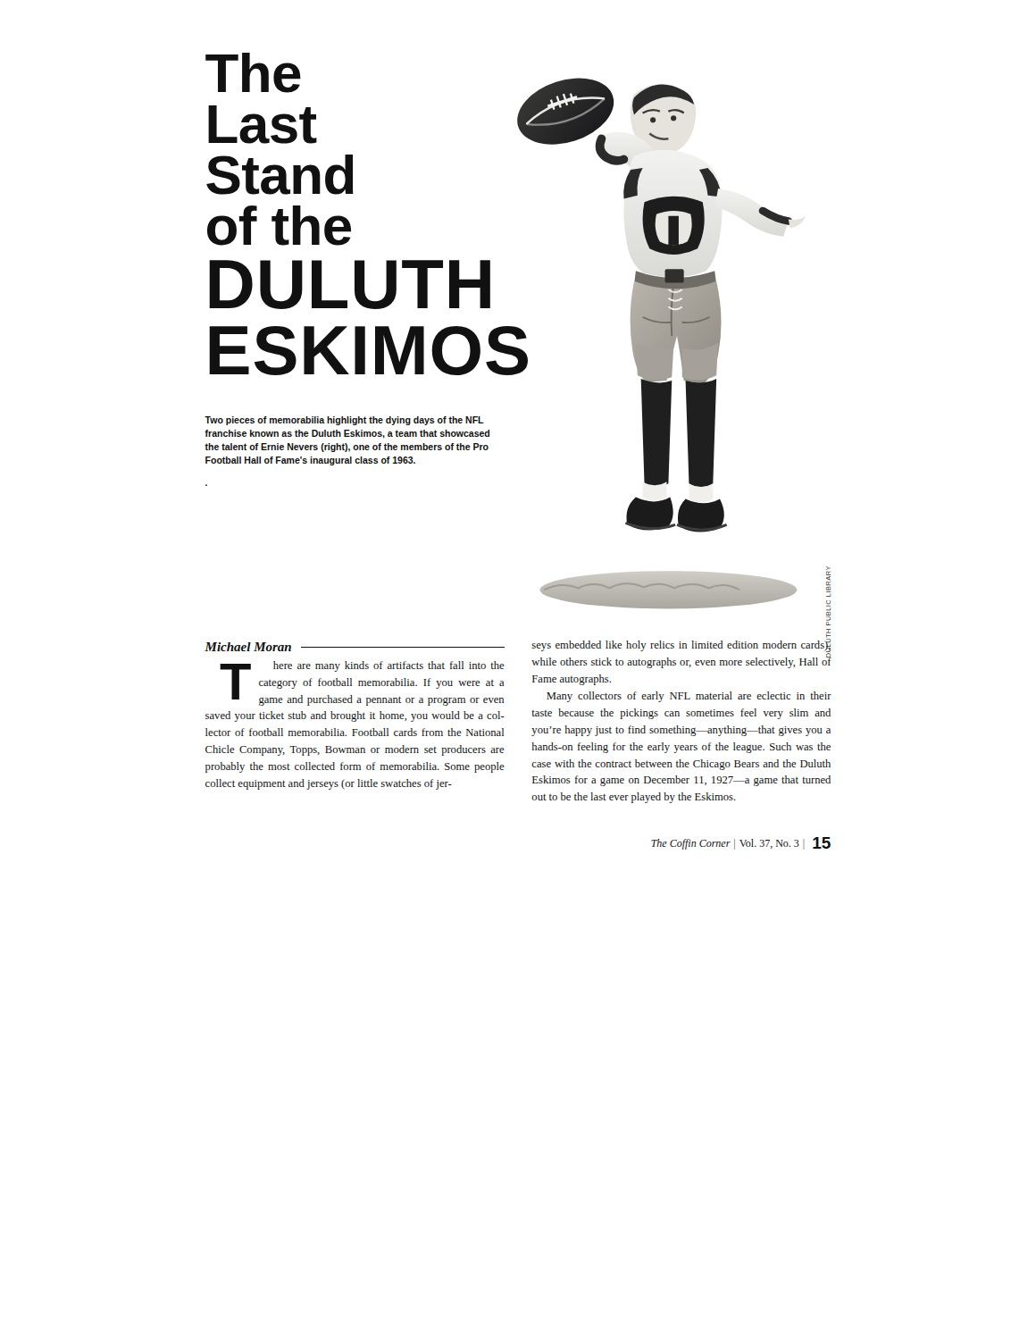The Last Stand of the DULUTH ESKIMOS
Two pieces of memorabilia highlight the dying days of the NFL franchise known as the Duluth Eskimos, a team that showcased the talent of Ernie Nevers (right), one of the members of the Pro Football Hall of Fame's inaugural class of 1963. .
DULUTH PUBLIC LIBRARY
Michael Moran
There are many kinds of artifacts that fall into the category of football memorabilia. If you were at a game and purchased a pennant or a program or even saved your ticket stub and brought it home, you would be a collector of football memorabilia. Football cards from the National Chicle Company, Topps, Bowman or modern set producers are probably the most collected form of memorabilia. Some people collect equipment and jerseys (or little swatches of jer-
seys embedded like holy relics in limited edition modern cards), while others stick to autographs or, even more selectively, Hall of Fame autographs.
Many collectors of early NFL material are eclectic in their taste because the pickings can sometimes feel very slim and you’re happy just to find something—anything—that gives you a hands-on feeling for the early years of the league. Such was the case with the contract between the Chicago Bears and the Duluth Eskimos for a game on December 11, 1927—a game that turned out to be the last ever played by the Eskimos.
The Coffin Corner|Vol. 37, No. 3|15